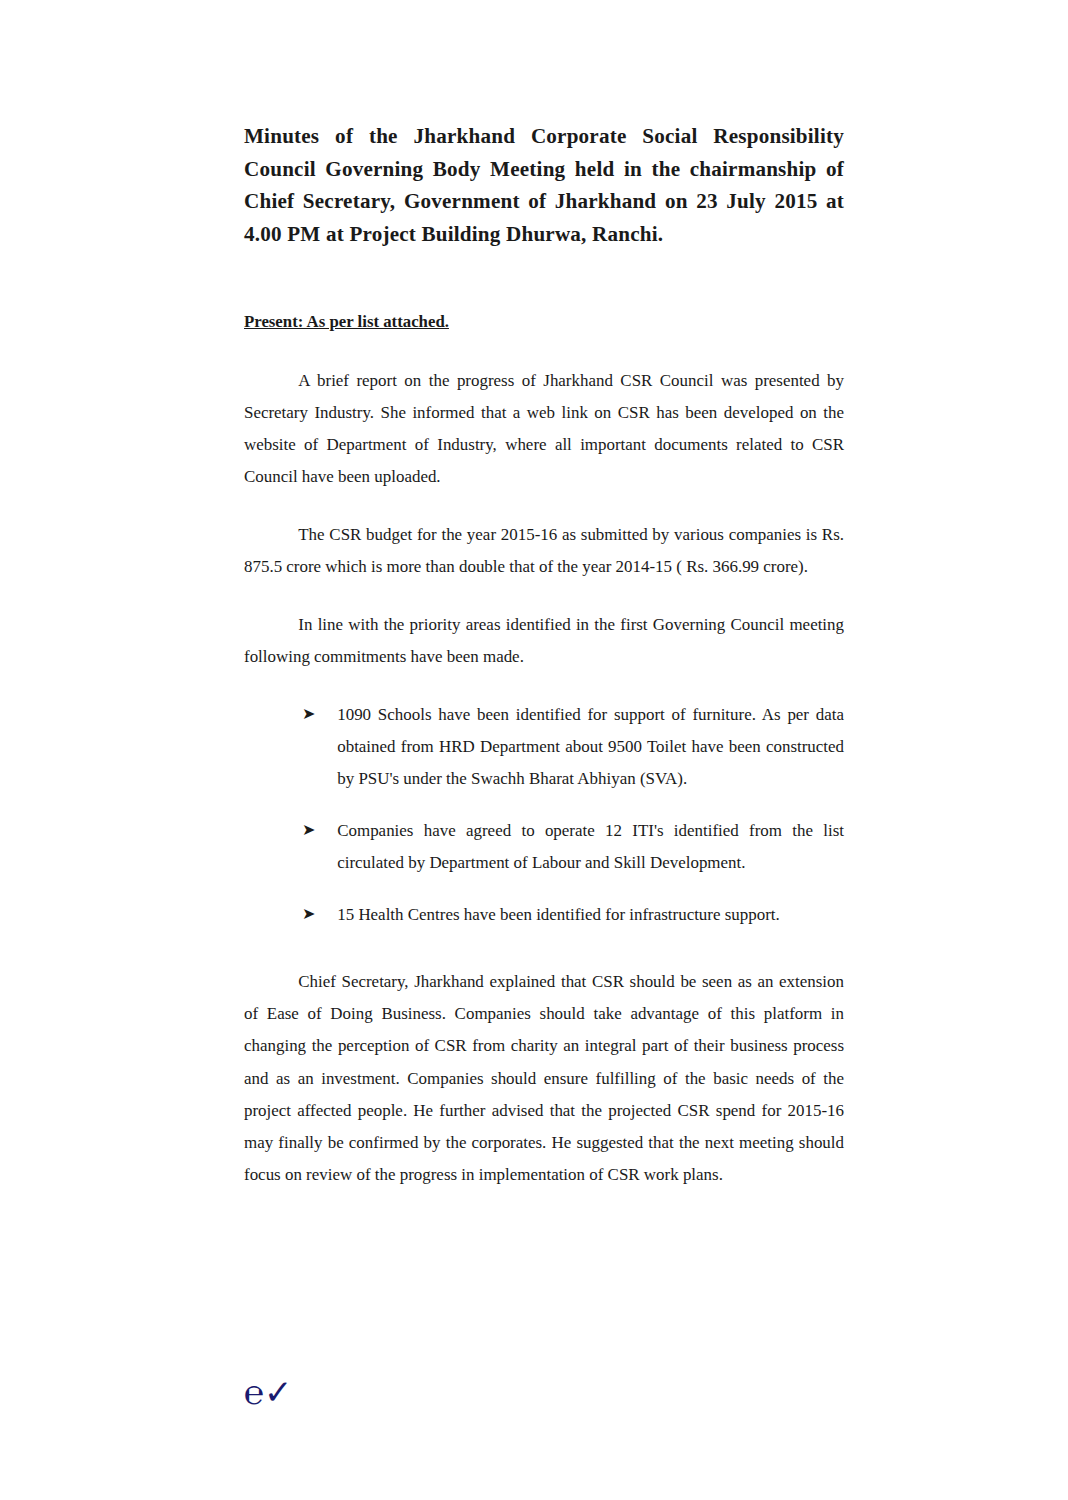Minutes of the Jharkhand Corporate Social Responsibility Council Governing Body Meeting held in the chairmanship of Chief Secretary, Government of Jharkhand on 23 July 2015 at 4.00 PM at Project Building Dhurwa, Ranchi.
Present: As per list attached.
A brief report on the progress of Jharkhand CSR Council was presented by Secretary Industry. She informed that a web link on CSR has been developed on the website of Department of Industry, where all important documents related to CSR Council have been uploaded.
The CSR budget for the year 2015-16 as submitted by various companies is Rs. 875.5 crore which is more than double that of the year 2014-15 ( Rs. 366.99 crore).
In line with the priority areas identified in the first Governing Council meeting following commitments have been made.
1090 Schools have been identified for support of furniture. As per data obtained from HRD Department about 9500 Toilet have been constructed by PSU's under the Swachh Bharat Abhiyan (SVA).
Companies have agreed to operate 12 ITI's identified from the list circulated by Department of Labour and Skill Development.
15 Health Centres have been identified for infrastructure support.
Chief Secretary, Jharkhand explained that CSR should be seen as an extension of Ease of Doing Business. Companies should take advantage of this platform in changing the perception of CSR from charity an integral part of their business process and as an investment. Companies should ensure fulfilling of the basic needs of the project affected people. He further advised that the projected CSR spend for 2015-16 may finally be confirmed by the corporates. He suggested that the next meeting should focus on review of the progress in implementation of CSR work plans.
℮✓